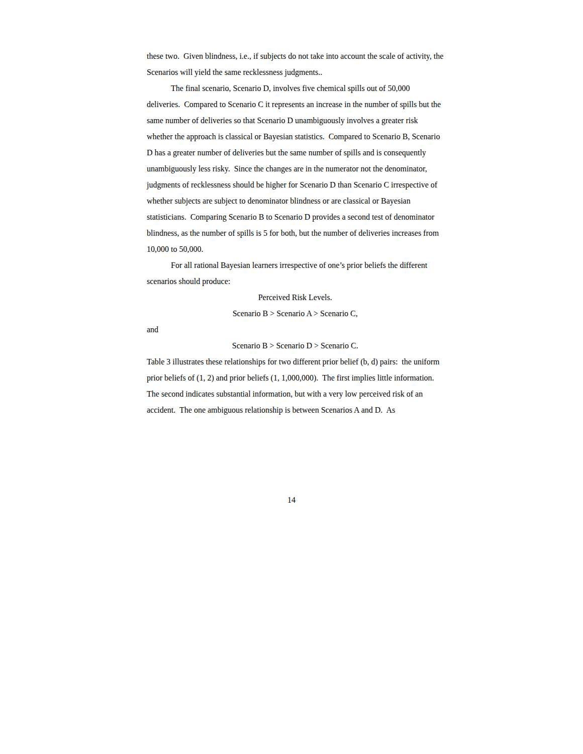these two. Given blindness, i.e., if subjects do not take into account the scale of activity, the Scenarios will yield the same recklessness judgments..
The final scenario, Scenario D, involves five chemical spills out of 50,000 deliveries. Compared to Scenario C it represents an increase in the number of spills but the same number of deliveries so that Scenario D unambiguously involves a greater risk whether the approach is classical or Bayesian statistics. Compared to Scenario B, Scenario D has a greater number of deliveries but the same number of spills and is consequently unambiguously less risky. Since the changes are in the numerator not the denominator, judgments of recklessness should be higher for Scenario D than Scenario C irrespective of whether subjects are subject to denominator blindness or are classical or Bayesian statisticians. Comparing Scenario B to Scenario D provides a second test of denominator blindness, as the number of spills is 5 for both, but the number of deliveries increases from 10,000 to 50,000.
For all rational Bayesian learners irrespective of one’s prior beliefs the different scenarios should produce:
Perceived Risk Levels.
Scenario B > Scenario A > Scenario C,
and
Scenario B > Scenario D > Scenario C.
Table 3 illustrates these relationships for two different prior belief (b, d) pairs: the uniform prior beliefs of (1, 2) and prior beliefs (1, 1,000,000). The first implies little information. The second indicates substantial information, but with a very low perceived risk of an accident. The one ambiguous relationship is between Scenarios A and D. As
14